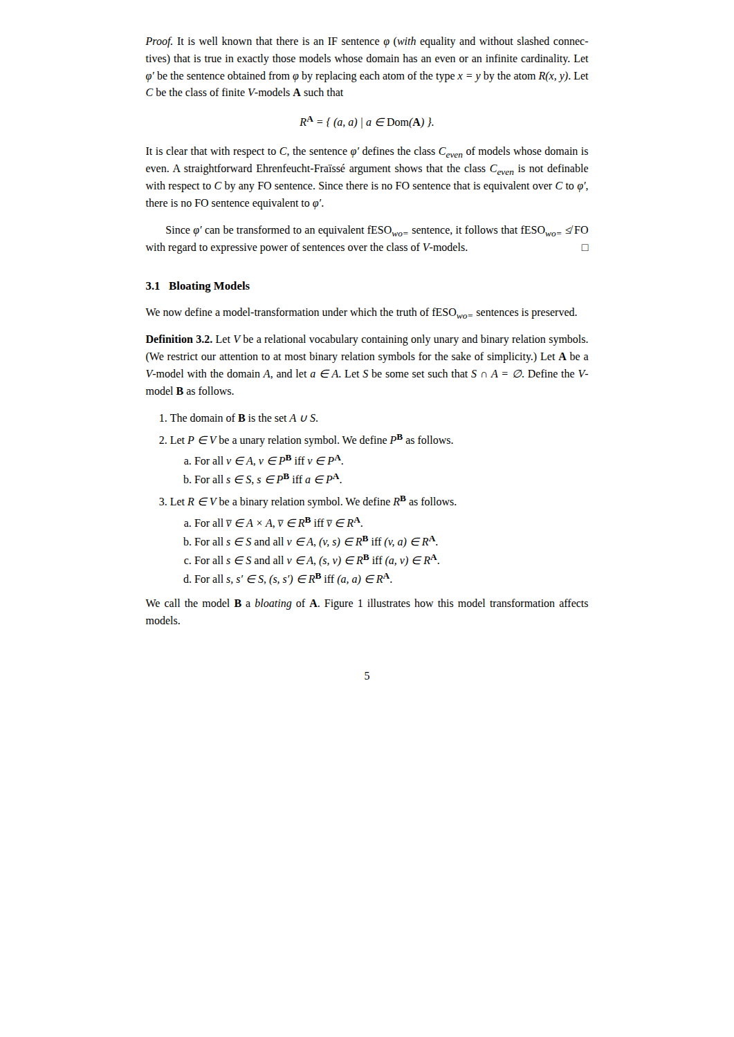Proof. It is well known that there is an IF sentence φ (with equality and without slashed connectives) that is true in exactly those models whose domain has an even or an infinite cardinality. Let φ′ be the sentence obtained from φ by replacing each atom of the type x = y by the atom R(x, y). Let C be the class of finite V-models A such that
RA = { (a, a) | a ∈ Dom(A) }.
It is clear that with respect to C, the sentence φ′ defines the class Ceven of models whose domain is even. A straightforward Ehrenfeucht-Fraïssé argument shows that the class Ceven is not definable with respect to C by any FO sentence. Since there is no FO sentence that is equivalent over C to φ′, there is no FO sentence equivalent to φ′.
Since φ′ can be transformed to an equivalent fESOwo= sentence, it follows that fESOwo= ≰ FO with regard to expressive power of sentences over the class of V-models. □
3.1 Bloating Models
We now define a model-transformation under which the truth of fESOwo= sentences is preserved.
Definition 3.2. Let V be a relational vocabulary containing only unary and binary relation symbols. (We restrict our attention to at most binary relation symbols for the sake of simplicity.) Let A be a V-model with the domain A, and let a ∈ A. Let S be some set such that S ∩ A = ∅. Define the V-model B as follows.
The domain of B is the set A ∪ S.
Let P ∈ V be a unary relation symbol. We define PB as follows.
For all v ∈ A, v ∈ PB iff v ∈ PA.
For all s ∈ S, s ∈ PB iff a ∈ PA.
Let R ∈ V be a binary relation symbol. We define RB as follows.
For all v̅ ∈ A × A, v̅ ∈ RB iff v̅ ∈ RA.
For all s ∈ S and all v ∈ A, (v, s) ∈ RB iff (v, a) ∈ RA.
For all s ∈ S and all v ∈ A, (s, v) ∈ RB iff (a, v) ∈ RA.
For all s, s′ ∈ S, (s, s′) ∈ RB iff (a, a) ∈ RA.
We call the model B a bloating of A. Figure 1 illustrates how this model transformation affects models.
5